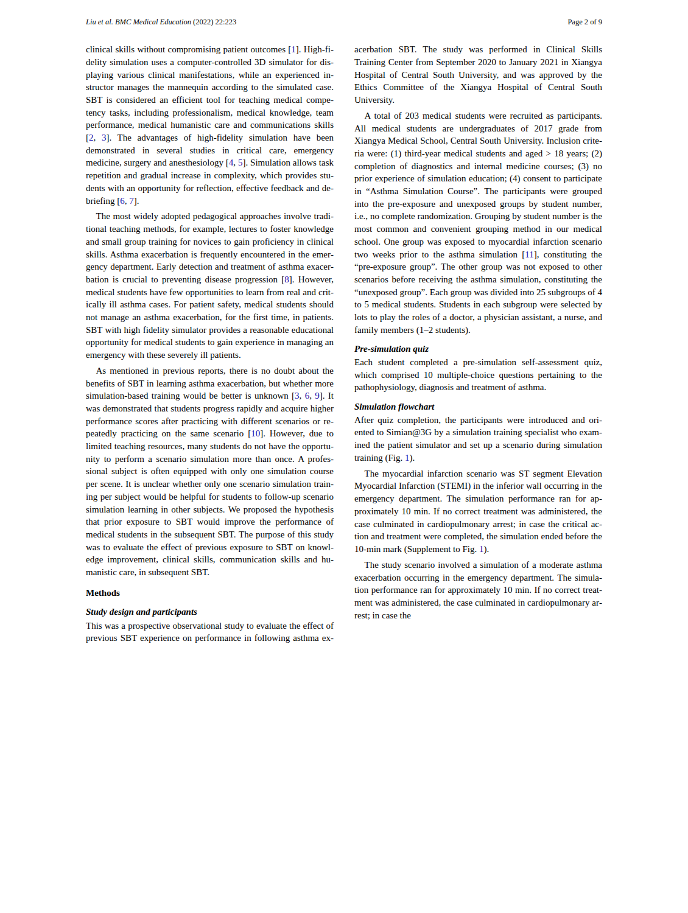Liu et al. BMC Medical Education (2022) 22:223
Page 2 of 9
clinical skills without compromising patient outcomes [1]. High-fidelity simulation uses a computer-controlled 3D simulator for displaying various clinical manifestations, while an experienced instructor manages the mannequin according to the simulated case. SBT is considered an efficient tool for teaching medical competency tasks, including professionalism, medical knowledge, team performance, medical humanistic care and communications skills [2, 3]. The advantages of high-fidelity simulation have been demonstrated in several studies in critical care, emergency medicine, surgery and anesthesiology [4, 5]. Simulation allows task repetition and gradual increase in complexity, which provides students with an opportunity for reflection, effective feedback and debriefing [6, 7].
The most widely adopted pedagogical approaches involve traditional teaching methods, for example, lectures to foster knowledge and small group training for novices to gain proficiency in clinical skills. Asthma exacerbation is frequently encountered in the emergency department. Early detection and treatment of asthma exacerbation is crucial to preventing disease progression [8]. However, medical students have few opportunities to learn from real and critically ill asthma cases. For patient safety, medical students should not manage an asthma exacerbation, for the first time, in patients. SBT with high fidelity simulator provides a reasonable educational opportunity for medical students to gain experience in managing an emergency with these severely ill patients.
As mentioned in previous reports, there is no doubt about the benefits of SBT in learning asthma exacerbation, but whether more simulation-based training would be better is unknown [3, 6, 9]. It was demonstrated that students progress rapidly and acquire higher performance scores after practicing with different scenarios or repeatedly practicing on the same scenario [10]. However, due to limited teaching resources, many students do not have the opportunity to perform a scenario simulation more than once. A professional subject is often equipped with only one simulation course per scene. It is unclear whether only one scenario simulation training per subject would be helpful for students to follow-up scenario simulation learning in other subjects. We proposed the hypothesis that prior exposure to SBT would improve the performance of medical students in the subsequent SBT. The purpose of this study was to evaluate the effect of previous exposure to SBT on knowledge improvement, clinical skills, communication skills and humanistic care, in subsequent SBT.
Methods
Study design and participants
This was a prospective observational study to evaluate the effect of previous SBT experience on performance in following asthma exacerbation SBT. The study was performed in Clinical Skills Training Center from September 2020 to January 2021 in Xiangya Hospital of Central South University, and was approved by the Ethics Committee of the Xiangya Hospital of Central South University.
A total of 203 medical students were recruited as participants. All medical students are undergraduates of 2017 grade from Xiangya Medical School, Central South University. Inclusion criteria were: (1) third-year medical students and aged > 18 years; (2) completion of diagnostics and internal medicine courses; (3) no prior experience of simulation education; (4) consent to participate in “Asthma Simulation Course”. The participants were grouped into the pre-exposure and unexposed groups by student number, i.e., no complete randomization. Grouping by student number is the most common and convenient grouping method in our medical school. One group was exposed to myocardial infarction scenario two weeks prior to the asthma simulation [11], constituting the “pre-exposure group”. The other group was not exposed to other scenarios before receiving the asthma simulation, constituting the “unexposed group”. Each group was divided into 25 subgroups of 4 to 5 medical students. Students in each subgroup were selected by lots to play the roles of a doctor, a physician assistant, a nurse, and family members (1–2 students).
Pre-simulation quiz
Each student completed a pre-simulation self-assessment quiz, which comprised 10 multiple-choice questions pertaining to the pathophysiology, diagnosis and treatment of asthma.
Simulation flowchart
After quiz completion, the participants were introduced and oriented to Simian@3G by a simulation training specialist who examined the patient simulator and set up a scenario during simulation training (Fig. 1).
The myocardial infarction scenario was ST segment Elevation Myocardial Infarction (STEMI) in the inferior wall occurring in the emergency department. The simulation performance ran for approximately 10 min. If no correct treatment was administered, the case culminated in cardiopulmonary arrest; in case the critical action and treatment were completed, the simulation ended before the 10-min mark (Supplement to Fig. 1).
The study scenario involved a simulation of a moderate asthma exacerbation occurring in the emergency department. The simulation performance ran for approximately 10 min. If no correct treatment was administered, the case culminated in cardiopulmonary arrest; in case the